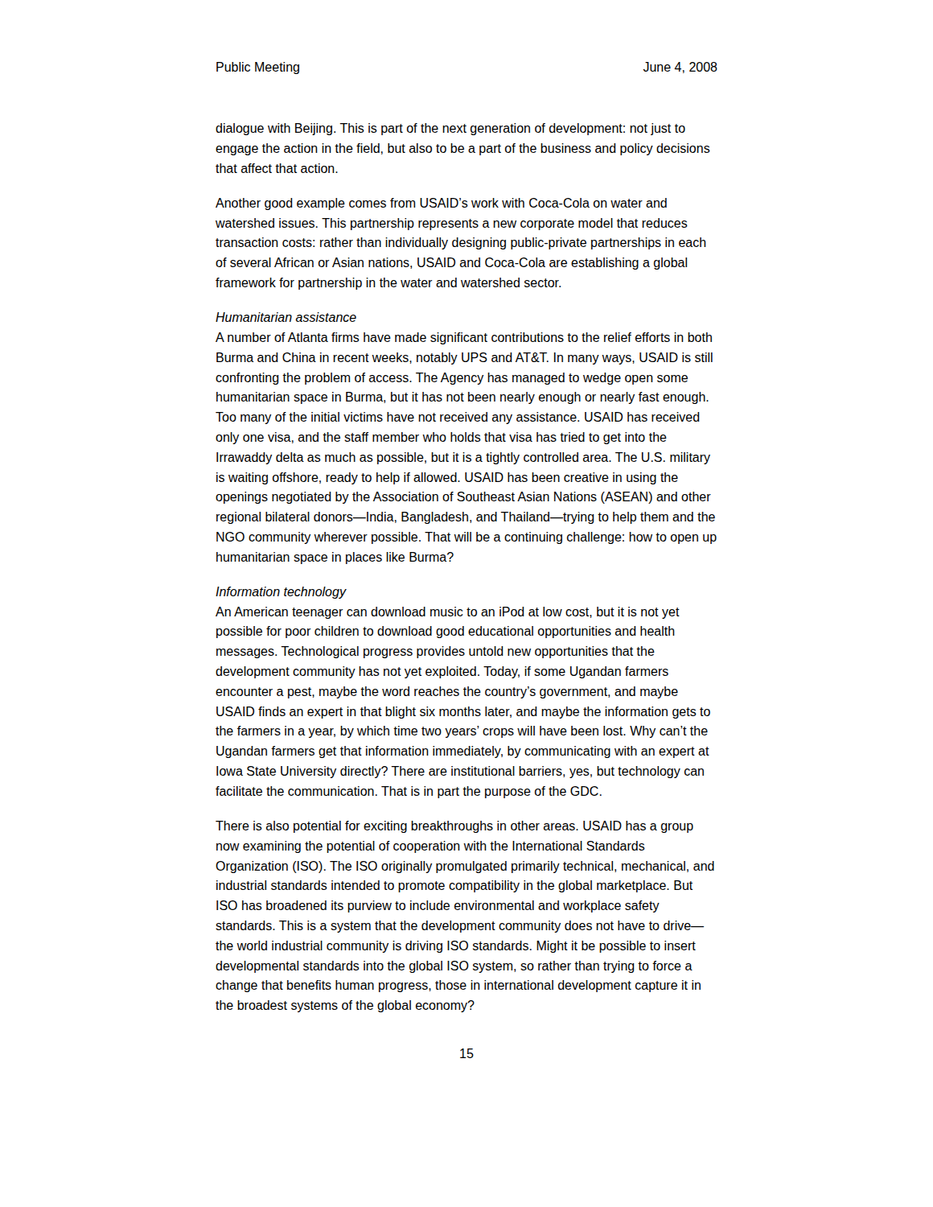Public Meeting
June 4, 2008
dialogue with Beijing. This is part of the next generation of development: not just to engage the action in the field, but also to be a part of the business and policy decisions that affect that action.
Another good example comes from USAID’s work with Coca-Cola on water and watershed issues. This partnership represents a new corporate model that reduces transaction costs: rather than individually designing public-private partnerships in each of several African or Asian nations, USAID and Coca-Cola are establishing a global framework for partnership in the water and watershed sector.
Humanitarian assistance
A number of Atlanta firms have made significant contributions to the relief efforts in both Burma and China in recent weeks, notably UPS and AT&T. In many ways, USAID is still confronting the problem of access. The Agency has managed to wedge open some humanitarian space in Burma, but it has not been nearly enough or nearly fast enough. Too many of the initial victims have not received any assistance. USAID has received only one visa, and the staff member who holds that visa has tried to get into the Irrawaddy delta as much as possible, but it is a tightly controlled area. The U.S. military is waiting offshore, ready to help if allowed. USAID has been creative in using the openings negotiated by the Association of Southeast Asian Nations (ASEAN) and other regional bilateral donors—India, Bangladesh, and Thailand—trying to help them and the NGO community wherever possible. That will be a continuing challenge: how to open up humanitarian space in places like Burma?
Information technology
An American teenager can download music to an iPod at low cost, but it is not yet possible for poor children to download good educational opportunities and health messages. Technological progress provides untold new opportunities that the development community has not yet exploited. Today, if some Ugandan farmers encounter a pest, maybe the word reaches the country’s government, and maybe USAID finds an expert in that blight six months later, and maybe the information gets to the farmers in a year, by which time two years’ crops will have been lost. Why can’t the Ugandan farmers get that information immediately, by communicating with an expert at Iowa State University directly? There are institutional barriers, yes, but technology can facilitate the communication. That is in part the purpose of the GDC.
There is also potential for exciting breakthroughs in other areas. USAID has a group now examining the potential of cooperation with the International Standards Organization (ISO). The ISO originally promulgated primarily technical, mechanical, and industrial standards intended to promote compatibility in the global marketplace. But ISO has broadened its purview to include environmental and workplace safety standards. This is a system that the development community does not have to drive—the world industrial community is driving ISO standards. Might it be possible to insert developmental standards into the global ISO system, so rather than trying to force a change that benefits human progress, those in international development capture it in the broadest systems of the global economy?
15